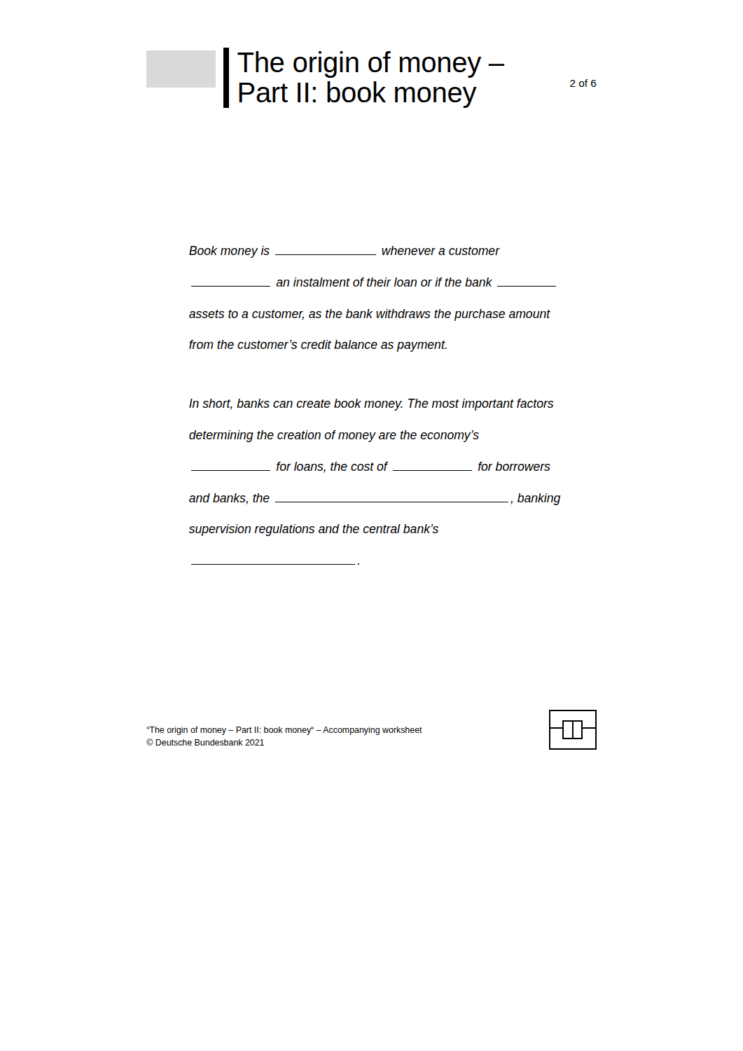The origin of money –
Part II: book money
2 of 6
Book money is whenever a customer an instalment of their loan or if the bank assets to a customer, as the bank withdraws the purchase amount from the customer’s credit balance as payment.
In short, banks can create book money. The most important factors determining the creation of money are the economy’s for loans, the cost of for borrowers and banks, the , banking supervision regulations and the central bank’s .
“The origin of money – Part II: book money“ – Accompanying worksheet
© Deutsche Bundesbank 2021